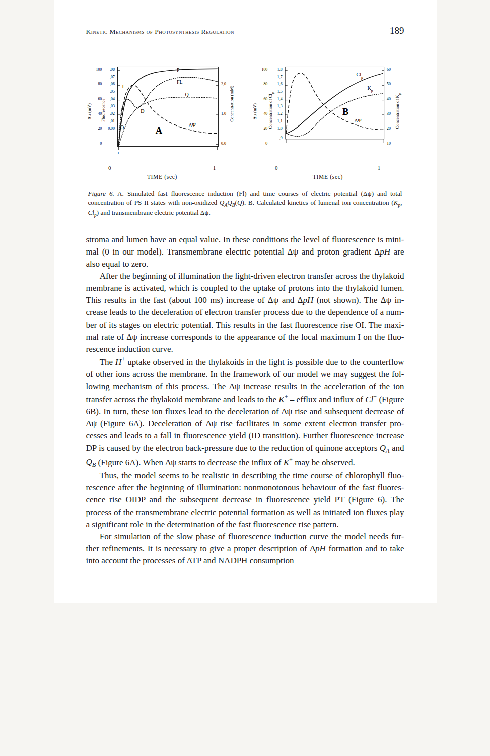Kinetic Mechanisms of Photosynthesis Regulation 189
Δψ (mV) Fluorescence Concentration (mM) 100 80 60 40 20 0 ,08 ,07 ,06 ,05 ,04 ,03 ,02 ,01 0,00 2,0 1,0 0,0 P FL Q ΔΨ D O I A ⋮
01
TIME (sec)
Δψ (mV) Concentration of Clp Concentration of Kp 100 80 60 40 20 0 1,8 1,7 1,6 1,5 1,4 1,3 1,2 1,1 1,0 ,9 60 50 40 30 20 10 Clp ΔΨ Kp B
01
TIME (sec)
Figure 6. A. Simulated fast fluorescence induction (Fl) and time courses of electric potential (Δψ) and total concentration of PS II states with non-oxidized QAQB(Q). B. Calculated kinetics of lumenal ion concentration (Kp, Clp) and transmembrane electric potential Δψ.
stroma and lumen have an equal value. In these conditions the level of fluorescence is minimal (0 in our model). Transmembrane electric potential Δψ and proton gradient ΔpH are also equal to zero.
After the beginning of illumination the light-driven electron transfer across the thylakoid membrane is activated, which is coupled to the uptake of protons into the thylakoid lumen. This results in the fast (about 100 ms) increase of Δψ and ΔpH (not shown). The Δψ increase leads to the deceleration of electron transfer process due to the dependence of a number of its stages on electric potential. This results in the fast fluorescence rise OI. The maximal rate of Δψ increase corresponds to the appearance of the local maximum I on the fluorescence induction curve.
The H+ uptake observed in the thylakoids in the light is possible due to the counterflow of other ions across the membrane. In the framework of our model we may suggest the following mechanism of this process. The Δψ increase results in the acceleration of the ion transfer across the thylakoid membrane and leads to the K+ – efflux and influx of Cl− (Figure 6B). In turn, these ion fluxes lead to the deceleration of Δψ rise and subsequent decrease of Δψ (Figure 6A). Deceleration of Δψ rise facilitates in some extent electron transfer processes and leads to a fall in fluorescence yield (ID transition). Further fluorescence increase DP is caused by the electron back-pressure due to the reduction of quinone acceptors QA and QB (Figure 6A). When Δψ starts to decrease the influx of K+ may be observed.
Thus, the model seems to be realistic in describing the time course of chlorophyll fluorescence after the beginning of illumination: nonmonotonous behaviour of the fast fluorescence rise OIDP and the subsequent decrease in fluorescence yield PT (Figure 6). The process of the transmembrane electric potential formation as well as initiated ion fluxes play a significant role in the determination of the fast fluorescence rise pattern.
For simulation of the slow phase of fluorescence induction curve the model needs further refinements. It is necessary to give a proper description of ΔpH formation and to take into account the processes of ATP and NADPH consumption